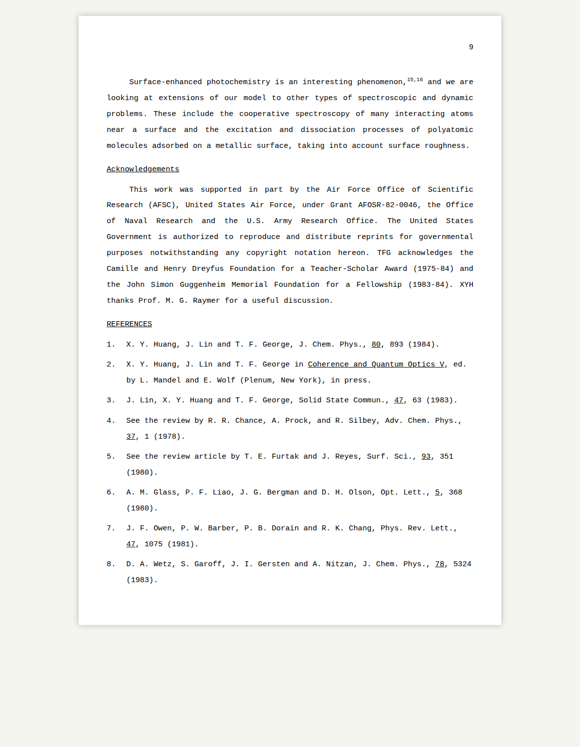9
Surface-enhanced photochemistry is an interesting phenomenon,15,16 and we are looking at extensions of our model to other types of spectroscopic and dynamic problems. These include the cooperative spectroscopy of many interacting atoms near a surface and the excitation and dissociation processes of polyatomic molecules adsorbed on a metallic surface, taking into account surface roughness.
Acknowledgements
This work was supported in part by the Air Force Office of Scientific Research (AFSC), United States Air Force, under Grant AFOSR-82-0046, the Office of Naval Research and the U.S. Army Research Office. The United States Government is authorized to reproduce and distribute reprints for governmental purposes notwithstanding any copyright notation hereon. TFG acknowledges the Camille and Henry Dreyfus Foundation for a Teacher-Scholar Award (1975-84) and the John Simon Guggenheim Memorial Foundation for a Fellowship (1983-84). XYH thanks Prof. M. G. Raymer for a useful discussion.
REFERENCES
X. Y. Huang, J. Lin and T. F. George, J. Chem. Phys., 80, 893 (1984).
X. Y. Huang, J. Lin and T. F. George in Coherence and Quantum Optics V, ed. by L. Mandel and E. Wolf (Plenum, New York), in press.
J. Lin, X. Y. Huang and T. F. George, Solid State Commun., 47, 63 (1983).
See the review by R. R. Chance, A. Prock, and R. Silbey, Adv. Chem. Phys., 37, 1 (1978).
See the review article by T. E. Furtak and J. Reyes, Surf. Sci., 93, 351 (1980).
A. M. Glass, P. F. Liao, J. G. Bergman and D. H. Olson, Opt. Lett., 5, 368 (1980).
J. F. Owen, P. W. Barber, P. B. Dorain and R. K. Chang, Phys. Rev. Lett., 47, 1075 (1981).
D. A. Wetz, S. Garoff, J. I. Gersten and A. Nitzan, J. Chem. Phys., 78, 5324 (1983).